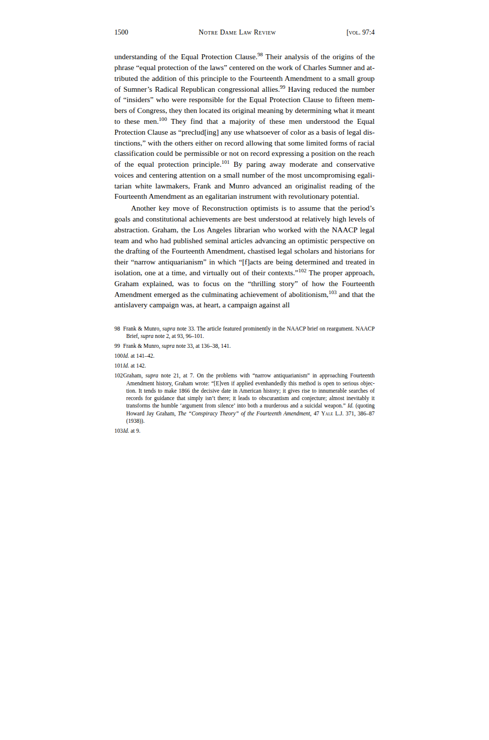1500 Notre Dame Law Review [vol. 97:4
understanding of the Equal Protection Clause.98 Their analysis of the origins of the phrase “equal protection of the laws” centered on the work of Charles Sumner and attributed the addition of this principle to the Fourteenth Amendment to a small group of Sumner’s Radical Republican congressional allies.99 Having reduced the number of “insiders” who were responsible for the Equal Protection Clause to fifteen members of Congress, they then located its original meaning by determining what it meant to these men.100 They find that a majority of these men understood the Equal Protection Clause as “preclud[ing] any use whatsoever of color as a basis of legal distinctions,” with the others either on record allowing that some limited forms of racial classification could be permissible or not on record expressing a position on the reach of the equal protection principle.101 By paring away moderate and conservative voices and centering attention on a small number of the most uncompromising egalitarian white lawmakers, Frank and Munro advanced an originalist reading of the Fourteenth Amendment as an egalitarian instrument with revolutionary potential.
Another key move of Reconstruction optimists is to assume that the period’s goals and constitutional achievements are best understood at relatively high levels of abstraction. Graham, the Los Angeles librarian who worked with the NAACP legal team and who had published seminal articles advancing an optimistic perspective on the drafting of the Fourteenth Amendment, chastised legal scholars and historians for their “narrow antiquarianism” in which “[f]acts are being determined and treated in isolation, one at a time, and virtually out of their contexts.”102 The proper approach, Graham explained, was to focus on the “thrilling story” of how the Fourteenth Amendment emerged as the culminating achievement of abolitionism,103 and that the antislavery campaign was, at heart, a campaign against all
98 Frank & Munro, supra note 33. The article featured prominently in the NAACP brief on reargument. NAACP Brief, supra note 2, at 93, 96–101.
99 Frank & Munro, supra note 33, at 136–38, 141.
100 Id. at 141–42.
101 Id. at 142.
102 Graham, supra note 21, at 7. On the problems with “narrow antiquarianism” in approaching Fourteenth Amendment history, Graham wrote: “[E]ven if applied evenhandedly this method is open to serious objection. It tends to make 1866 the decisive date in American history; it gives rise to innumerable searches of records for guidance that simply isn’t there; it leads to obscurantism and conjecture; almost inevitably it transforms the humble ‘argument from silence’ into both a murderous and a suicidal weapon.” Id. (quoting Howard Jay Graham, The “Conspiracy Theory” of the Fourteenth Amendment, 47 Yale L.J. 371, 386–87 (1938)).
103 Id. at 9.